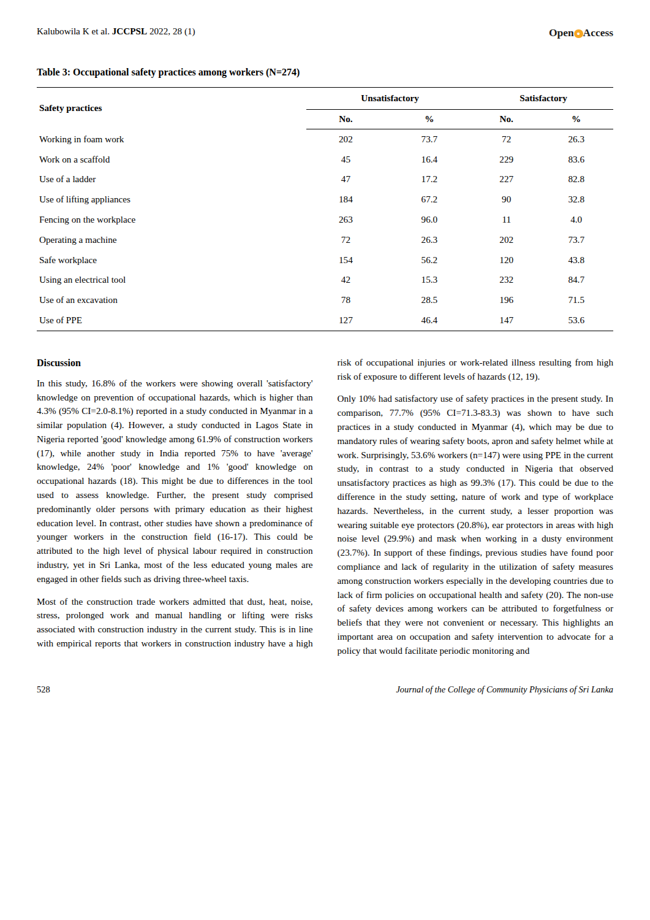Kalubowila K et al. JCCPSL 2022, 28 (1)
Open•Access
Table 3: Occupational safety practices among workers (N=274)
| Safety practices | Unsatisfactory | Satisfactory |
| --- | --- | --- |
| No. | % | No. | % |
| Working in foam work | 202 | 73.7 | 72 | 26.3 |
| Work on a scaffold | 45 | 16.4 | 229 | 83.6 |
| Use of a ladder | 47 | 17.2 | 227 | 82.8 |
| Use of lifting appliances | 184 | 67.2 | 90 | 32.8 |
| Fencing on the workplace | 263 | 96.0 | 11 | 4.0 |
| Operating a machine | 72 | 26.3 | 202 | 73.7 |
| Safe workplace | 154 | 56.2 | 120 | 43.8 |
| Using an electrical tool | 42 | 15.3 | 232 | 84.7 |
| Use of an excavation | 78 | 28.5 | 196 | 71.5 |
| Use of PPE | 127 | 46.4 | 147 | 53.6 |
Discussion
In this study, 16.8% of the workers were showing overall 'satisfactory' knowledge on prevention of occupational hazards, which is higher than 4.3% (95% CI=2.0-8.1%) reported in a study conducted in Myanmar in a similar population (4). However, a study conducted in Lagos State in Nigeria reported 'good' knowledge among 61.9% of construction workers (17), while another study in India reported 75% to have 'average' knowledge, 24% 'poor' knowledge and 1% 'good' knowledge on occupational hazards (18). This might be due to differences in the tool used to assess knowledge. Further, the present study comprised predominantly older persons with primary education as their highest education level. In contrast, other studies have shown a predominance of younger workers in the construction field (16-17). This could be attributed to the high level of physical labour required in construction industry, yet in Sri Lanka, most of the less educated young males are engaged in other fields such as driving three-wheel taxis.
Most of the construction trade workers admitted that dust, heat, noise, stress, prolonged work and manual handling or lifting were risks associated with construction industry in the current study. This is in line with empirical reports that workers in construction industry have a high risk of occupational injuries or work-related illness resulting from high risk of exposure to different levels of hazards (12, 19).
Only 10% had satisfactory use of safety practices in the present study. In comparison, 77.7% (95% CI=71.3-83.3) was shown to have such practices in a study conducted in Myanmar (4), which may be due to mandatory rules of wearing safety boots, apron and safety helmet while at work. Surprisingly, 53.6% workers (n=147) were using PPE in the current study, in contrast to a study conducted in Nigeria that observed unsatisfactory practices as high as 99.3% (17). This could be due to the difference in the study setting, nature of work and type of workplace hazards. Nevertheless, in the current study, a lesser proportion was wearing suitable eye protectors (20.8%), ear protectors in areas with high noise level (29.9%) and mask when working in a dusty environment (23.7%). In support of these findings, previous studies have found poor compliance and lack of regularity in the utilization of safety measures among construction workers especially in the developing countries due to lack of firm policies on occupational health and safety (20). The non-use of safety devices among workers can be attributed to forgetfulness or beliefs that they were not convenient or necessary. This highlights an important area on occupation and safety intervention to advocate for a policy that would facilitate periodic monitoring and
528
Journal of the College of Community Physicians of Sri Lanka